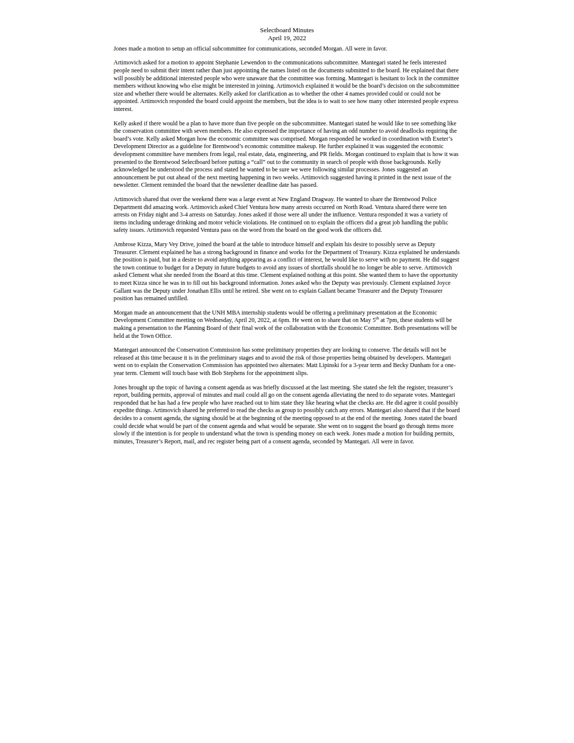Selectboard Minutes April 19, 2022
Jones made a motion to setup an official subcommittee for communications, seconded Morgan. All were in favor.
Artimovich asked for a motion to appoint Stephanie Lewendon to the communications subcommittee. Mantegari stated he feels interested people need to submit their intent rather than just appointing the names listed on the documents submitted to the board. He explained that there will possibly be additional interested people who were unaware that the committee was forming. Mantegari is hesitant to lock in the committee members without knowing who else might be interested in joining. Artimovich explained it would be the board’s decision on the subcommittee size and whether there would be alternates. Kelly asked for clarification as to whether the other 4 names provided could or could not be appointed. Artimovich responded the board could appoint the members, but the idea is to wait to see how many other interested people express interest.
Kelly asked if there would be a plan to have more than five people on the subcommittee. Mantegari stated he would like to see something like the conservation committee with seven members. He also expressed the importance of having an odd number to avoid deadlocks requiring the board’s vote. Kelly asked Morgan how the economic committee was comprised. Morgan responded he worked in coordination with Exeter’s Development Director as a guideline for Brentwood’s economic committee makeup. He further explained it was suggested the economic development committee have members from legal, real estate, data, engineering, and PR fields. Morgan continued to explain that is how it was presented to the Brentwood Selectboard before putting a “call” out to the community in search of people with those backgrounds. Kelly acknowledged he understood the process and stated he wanted to be sure we were following similar processes. Jones suggested an announcement be put out ahead of the next meeting happening in two weeks. Artimovich suggested having it printed in the next issue of the newsletter. Clement reminded the board that the newsletter deadline date has passed.
Artimovich shared that over the weekend there was a large event at New England Dragway. He wanted to share the Brentwood Police Department did amazing work. Artimovich asked Chief Ventura how many arrests occurred on North Road. Ventura shared there were ten arrests on Friday night and 3-4 arrests on Saturday. Jones asked if those were all under the influence. Ventura responded it was a variety of items including underage drinking and motor vehicle violations. He continued on to explain the officers did a great job handling the public safety issues. Artimovich requested Ventura pass on the word from the board on the good work the officers did.
Ambrose Kizza, Mary Vey Drive, joined the board at the table to introduce himself and explain his desire to possibly serve as Deputy Treasurer. Clement explained he has a strong background in finance and works for the Department of Treasury. Kizza explained he understands the position is paid, but in a desire to avoid anything appearing as a conflict of interest, he would like to serve with no payment. He did suggest the town continue to budget for a Deputy in future budgets to avoid any issues of shortfalls should he no longer be able to serve. Artimovich asked Clement what she needed from the Board at this time. Clement explained nothing at this point. She wanted them to have the opportunity to meet Kizza since he was in to fill out his background information. Jones asked who the Deputy was previously. Clement explained Joyce Gallant was the Deputy under Jonathan Ellis until he retired. She went on to explain Gallant became Treasurer and the Deputy Treasurer position has remained unfilled.
Morgan made an announcement that the UNH MBA internship students would be offering a preliminary presentation at the Economic Development Committee meeting on Wednesday, April 20, 2022, at 6pm. He went on to share that on May 5th at 7pm, these students will be making a presentation to the Planning Board of their final work of the collaboration with the Economic Committee. Both presentations will be held at the Town Office.
Mantegari announced the Conservation Commission has some preliminary properties they are looking to conserve. The details will not be released at this time because it is in the preliminary stages and to avoid the risk of those properties being obtained by developers. Mantegari went on to explain the Conservation Commission has appointed two alternates: Matt Lipinski for a 3-year term and Becky Dunham for a one-year term. Clement will touch base with Bob Stephens for the appointment slips.
Jones brought up the topic of having a consent agenda as was briefly discussed at the last meeting. She stated she felt the register, treasurer’s report, building permits, approval of minutes and mail could all go on the consent agenda alleviating the need to do separate votes. Mantegari responded that he has had a few people who have reached out to him state they like hearing what the checks are. He did agree it could possibly expedite things. Artimovich shared he preferred to read the checks as group to possibly catch any errors. Mantegari also shared that if the board decides to a consent agenda, the signing should be at the beginning of the meeting opposed to at the end of the meeting. Jones stated the board could decide what would be part of the consent agenda and what would be separate. She went on to suggest the board go through items more slowly if the intention is for people to understand what the town is spending money on each week. Jones made a motion for building permits, minutes, Treasurer’s Report, mail, and rec register being part of a consent agenda, seconded by Mantegari. All were in favor.